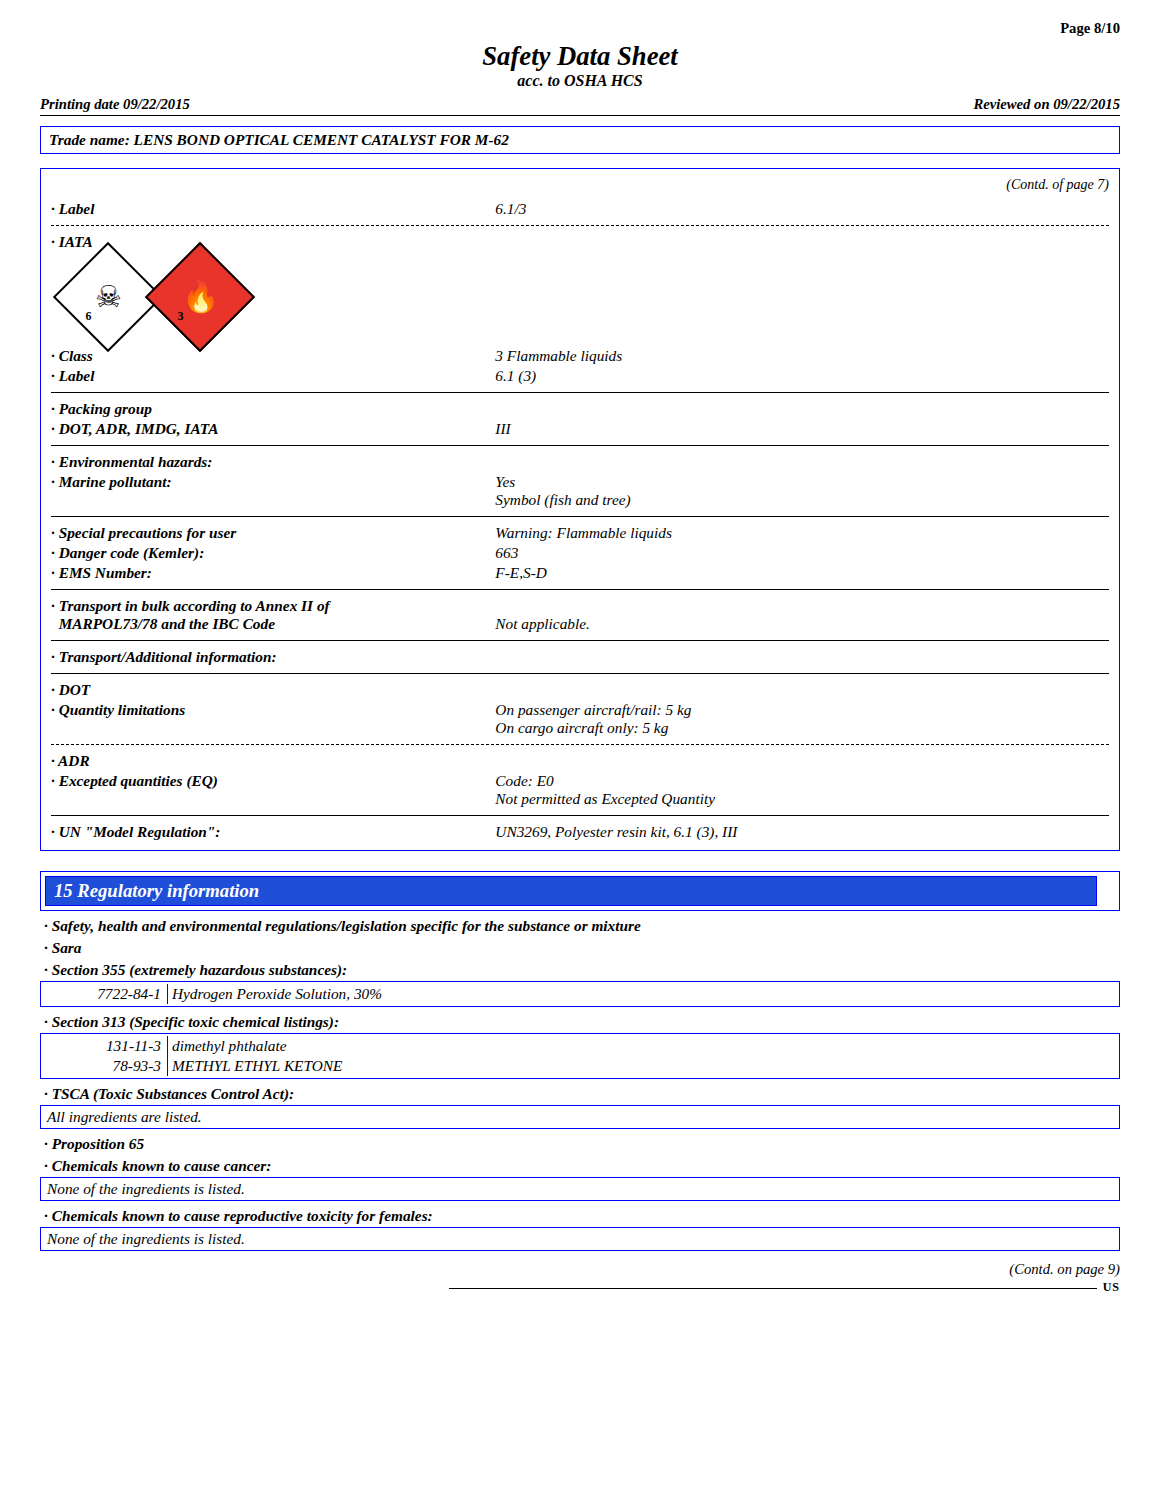Page 8/10
Safety Data Sheet
acc. to OSHA HCS
Printing date 09/22/2015 Reviewed on 09/22/2015
Trade name: LENS BOND OPTICAL CEMENT CATALYST FOR M-62
(Contd. of page 7)
| · Label | 6.1/3 |
| · IATA | |
☠ 6 🔥 3
| · Class | 3 Flammable liquids |
| · Label | 6.1 (3) |
| · Packing group | |
| · DOT, ADR, IMDG, IATA | III |
| · Environmental hazards: | |
| · Marine pollutant: | Yes Symbol (fish and tree) |
| · Special precautions for user | Warning: Flammable liquids |
| · Danger code (Kemler): | 663 |
| · EMS Number: | F-E,S-D |
| · Transport in bulk according to Annex II of MARPOL73/78 and the IBC Code | Not applicable. |
| · Transport/Additional information: | |
| · DOT | |
| · Quantity limitations | On passenger aircraft/rail: 5 kg On cargo aircraft only: 5 kg |
| · ADR | |
| · Excepted quantities (EQ) | Code: E0 Not permitted as Excepted Quantity |
| · UN "Model Regulation": | UN3269, Polyester resin kit, 6.1 (3), III |
15 Regulatory information
· Safety, health and environmental regulations/legislation specific for the substance or mixture
· Sara
· Section 355 (extremely hazardous substances):
| 7722-84-1 | Hydrogen Peroxide Solution, 30% |
· Section 313 (Specific toxic chemical listings):
| 131-11-3 | dimethyl phthalate |
| 78-93-3 | METHYL ETHYL KETONE |
· TSCA (Toxic Substances Control Act):
All ingredients are listed.
· Proposition 65
· Chemicals known to cause cancer:
None of the ingredients is listed.
· Chemicals known to cause reproductive toxicity for females:
None of the ingredients is listed.
(Contd. on page 9)
US